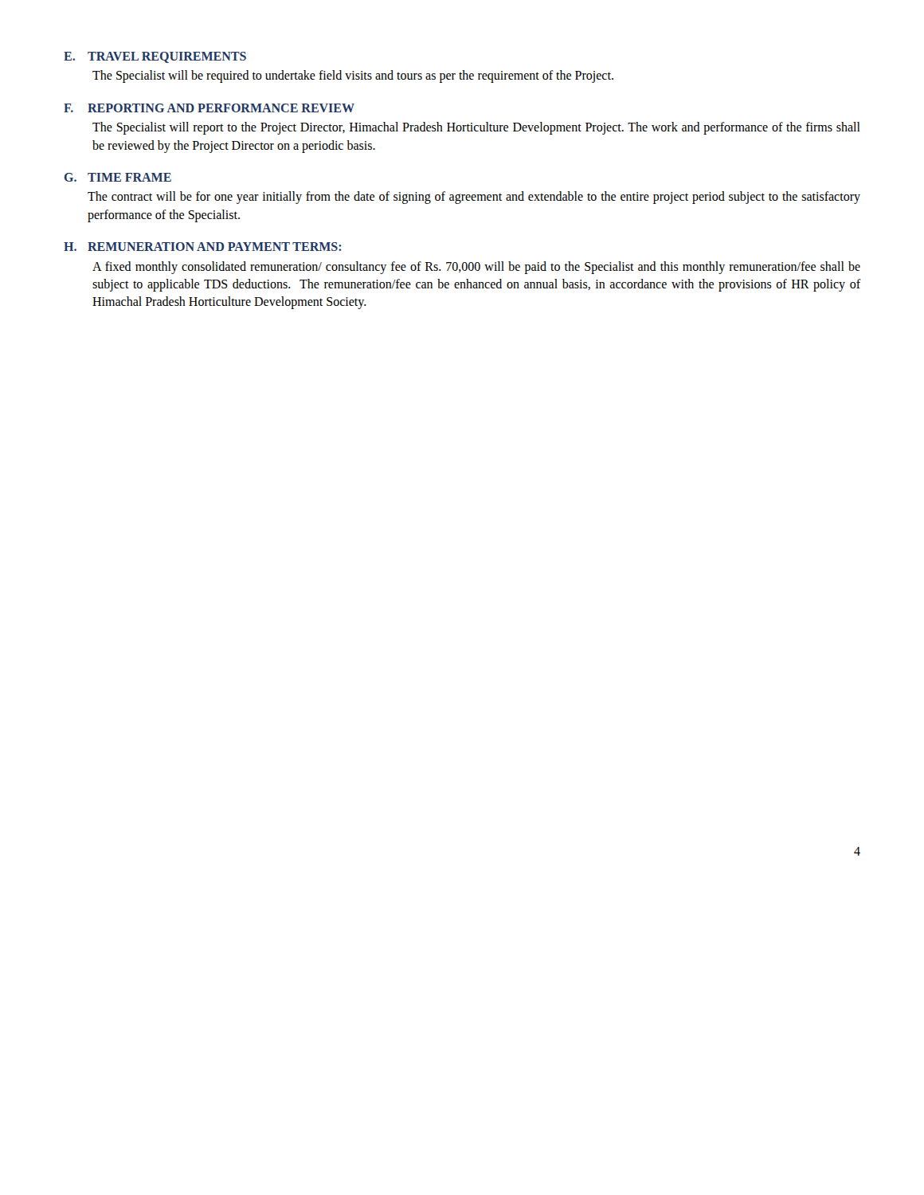E. TRAVEL REQUIREMENTS
The Specialist will be required to undertake field visits and tours as per the requirement of the Project.
F. REPORTING AND PERFORMANCE REVIEW
The Specialist will report to the Project Director, Himachal Pradesh Horticulture Development Project. The work and performance of the firms shall be reviewed by the Project Director on a periodic basis.
G. TIME FRAME
The contract will be for one year initially from the date of signing of agreement and extendable to the entire project period subject to the satisfactory performance of the Specialist.
H. REMUNERATION AND PAYMENT TERMS:
A fixed monthly consolidated remuneration/ consultancy fee of Rs. 70,000 will be paid to the Specialist and this monthly remuneration/fee shall be subject to applicable TDS deductions. The remuneration/fee can be enhanced on annual basis, in accordance with the provisions of HR policy of Himachal Pradesh Horticulture Development Society.
4